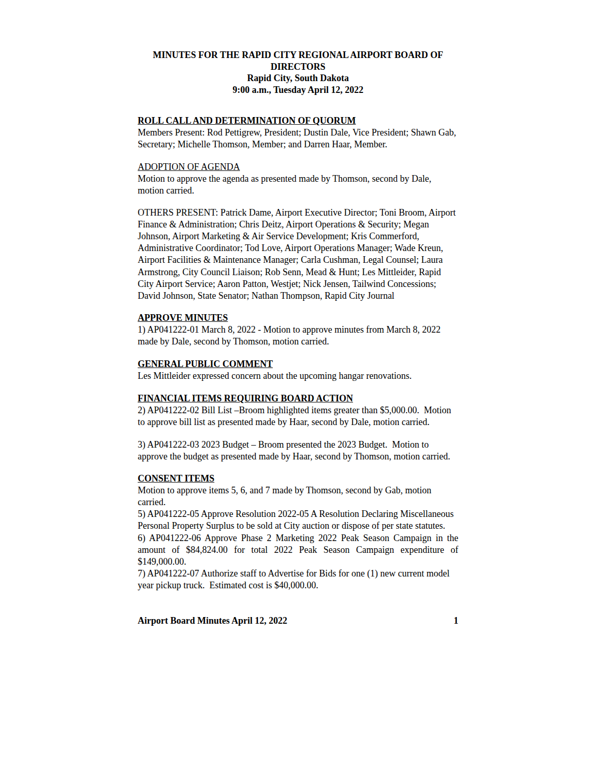MINUTES FOR THE RAPID CITY REGIONAL AIRPORT BOARD OF DIRECTORS Rapid City, South Dakota 9:00 a.m., Tuesday April 12, 2022
ROLL CALL AND DETERMINATION OF QUORUM
Members Present: Rod Pettigrew, President; Dustin Dale, Vice President; Shawn Gab, Secretary; Michelle Thomson, Member; and Darren Haar, Member.
ADOPTION OF AGENDA
Motion to approve the agenda as presented made by Thomson, second by Dale, motion carried.
OTHERS PRESENT: Patrick Dame, Airport Executive Director; Toni Broom, Airport Finance & Administration; Chris Deitz, Airport Operations & Security; Megan Johnson, Airport Marketing & Air Service Development; Kris Commerford, Administrative Coordinator; Tod Love, Airport Operations Manager; Wade Kreun, Airport Facilities & Maintenance Manager; Carla Cushman, Legal Counsel; Laura Armstrong, City Council Liaison; Rob Senn, Mead & Hunt; Les Mittleider, Rapid City Airport Service; Aaron Patton, Westjet; Nick Jensen, Tailwind Concessions; David Johnson, State Senator; Nathan Thompson, Rapid City Journal
APPROVE MINUTES
1) AP041222-01 March 8, 2022 - Motion to approve minutes from March 8, 2022 made by Dale, second by Thomson, motion carried.
GENERAL PUBLIC COMMENT
Les Mittleider expressed concern about the upcoming hangar renovations.
FINANCIAL ITEMS REQUIRING BOARD ACTION
2) AP041222-02 Bill List –Broom highlighted items greater than $5,000.00. Motion to approve bill list as presented made by Haar, second by Dale, motion carried.
3) AP041222-03 2023 Budget – Broom presented the 2023 Budget. Motion to approve the budget as presented made by Haar, second by Thomson, motion carried.
CONSENT ITEMS
Motion to approve items 5, 6, and 7 made by Thomson, second by Gab, motion carried.
5) AP041222-05 Approve Resolution 2022-05 A Resolution Declaring Miscellaneous Personal Property Surplus to be sold at City auction or dispose of per state statutes.
6) AP041222-06 Approve Phase 2 Marketing 2022 Peak Season Campaign in the amount of $84,824.00 for total 2022 Peak Season Campaign expenditure of $149,000.00.
7) AP041222-07 Authorize staff to Advertise for Bids for one (1) new current model year pickup truck. Estimated cost is $40,000.00.
Airport Board Minutes April 12, 2022 1